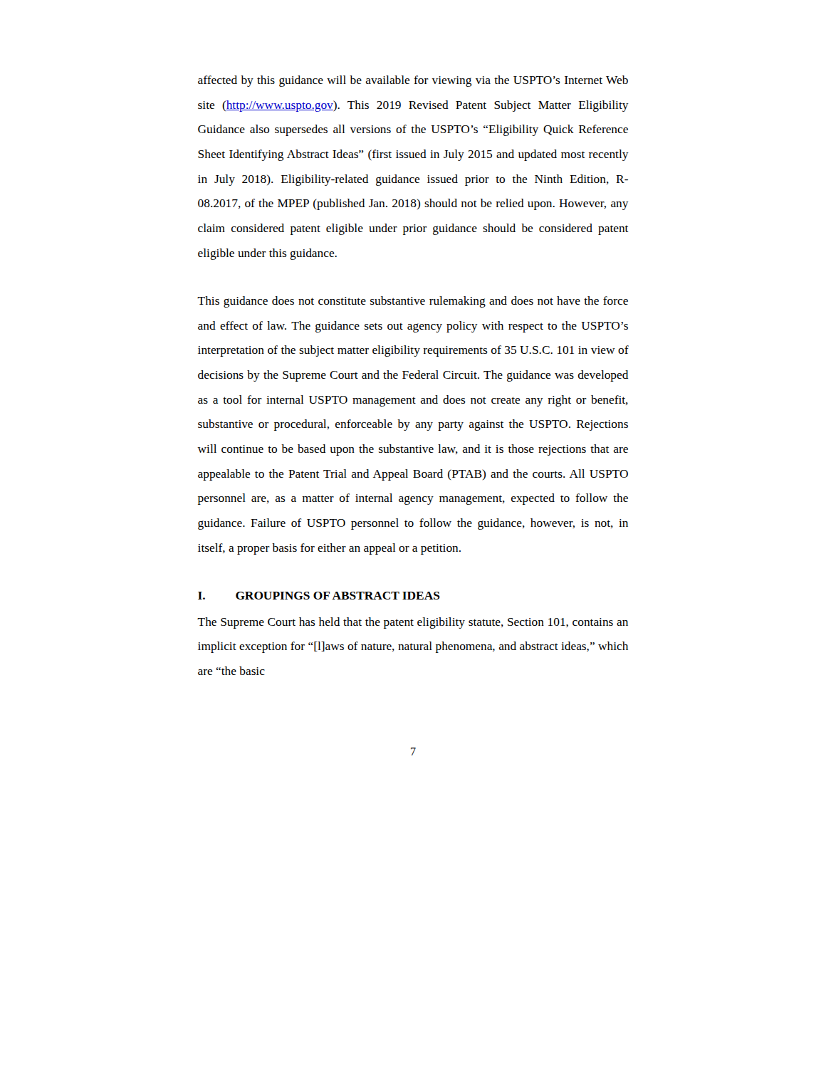affected by this guidance will be available for viewing via the USPTO’s Internet Web site (http://www.uspto.gov). This 2019 Revised Patent Subject Matter Eligibility Guidance also supersedes all versions of the USPTO’s “Eligibility Quick Reference Sheet Identifying Abstract Ideas” (first issued in July 2015 and updated most recently in July 2018). Eligibility-related guidance issued prior to the Ninth Edition, R-08.2017, of the MPEP (published Jan. 2018) should not be relied upon. However, any claim considered patent eligible under prior guidance should be considered patent eligible under this guidance.
This guidance does not constitute substantive rulemaking and does not have the force and effect of law. The guidance sets out agency policy with respect to the USPTO’s interpretation of the subject matter eligibility requirements of 35 U.S.C. 101 in view of decisions by the Supreme Court and the Federal Circuit. The guidance was developed as a tool for internal USPTO management and does not create any right or benefit, substantive or procedural, enforceable by any party against the USPTO. Rejections will continue to be based upon the substantive law, and it is those rejections that are appealable to the Patent Trial and Appeal Board (PTAB) and the courts. All USPTO personnel are, as a matter of internal agency management, expected to follow the guidance. Failure of USPTO personnel to follow the guidance, however, is not, in itself, a proper basis for either an appeal or a petition.
I. Groupings of Abstract Ideas
The Supreme Court has held that the patent eligibility statute, Section 101, contains an implicit exception for “[l]aws of nature, natural phenomena, and abstract ideas,” which are “the basic
7